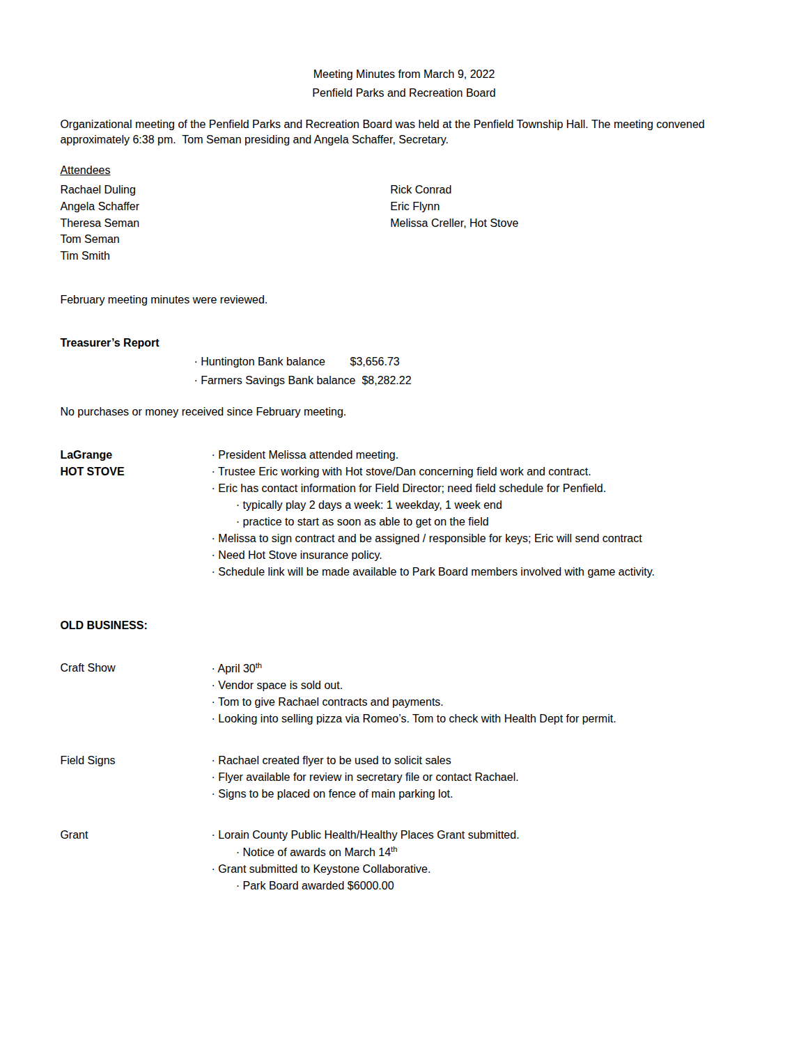Meeting Minutes from March 9, 2022
Penfield Parks and Recreation Board
Organizational meeting of the Penfield Parks and Recreation Board was held at the Penfield Township Hall. The meeting convened approximately 6:38 pm. Tom Seman presiding and Angela Schaffer, Secretary.
Attendees
| Rachael Duling | Rick Conrad |
| Angela Schaffer | Eric Flynn |
| Theresa Seman | Melissa Creller, Hot Stove |
| Tom Seman | |
| Tim Smith | |
February meeting minutes were reviewed.
Treasurer’s Report
· Huntington Bank balance $3,656.73
· Farmers Savings Bank balance $8,282.22
No purchases or money received since February meeting.
| LaGrange | · President Melissa attended meeting. |
| HOT STOVE | · Trustee Eric working with Hot stove/Dan concerning field work and contract. · Eric has contact information for Field Director; need field schedule for Penfield. · typically play 2 days a week: 1 weekday, 1 week end · practice to start as soon as able to get on the field · Melissa to sign contract and be assigned / responsible for keys; Eric will send contract · Need Hot Stove insurance policy. · Schedule link will be made available to Park Board members involved with game activity. |
OLD BUSINESS:
| Craft Show | · April 30 th · Vendor space is sold out. · Tom to give Rachael contracts and payments. · Looking into selling pizza via Romeo’s. Tom to check with Health Dept for permit. |
| Field Signs | · Rachael created flyer to be used to solicit sales · Flyer available for review in secretary file or contact Rachael. · Signs to be placed on fence of main parking lot. |
| Grant | · Lorain County Public Health/Healthy Places Grant submitted. · Notice of awards on March 14 th · Grant submitted to Keystone Collaborative. · Park Board awarded $6000.00 |